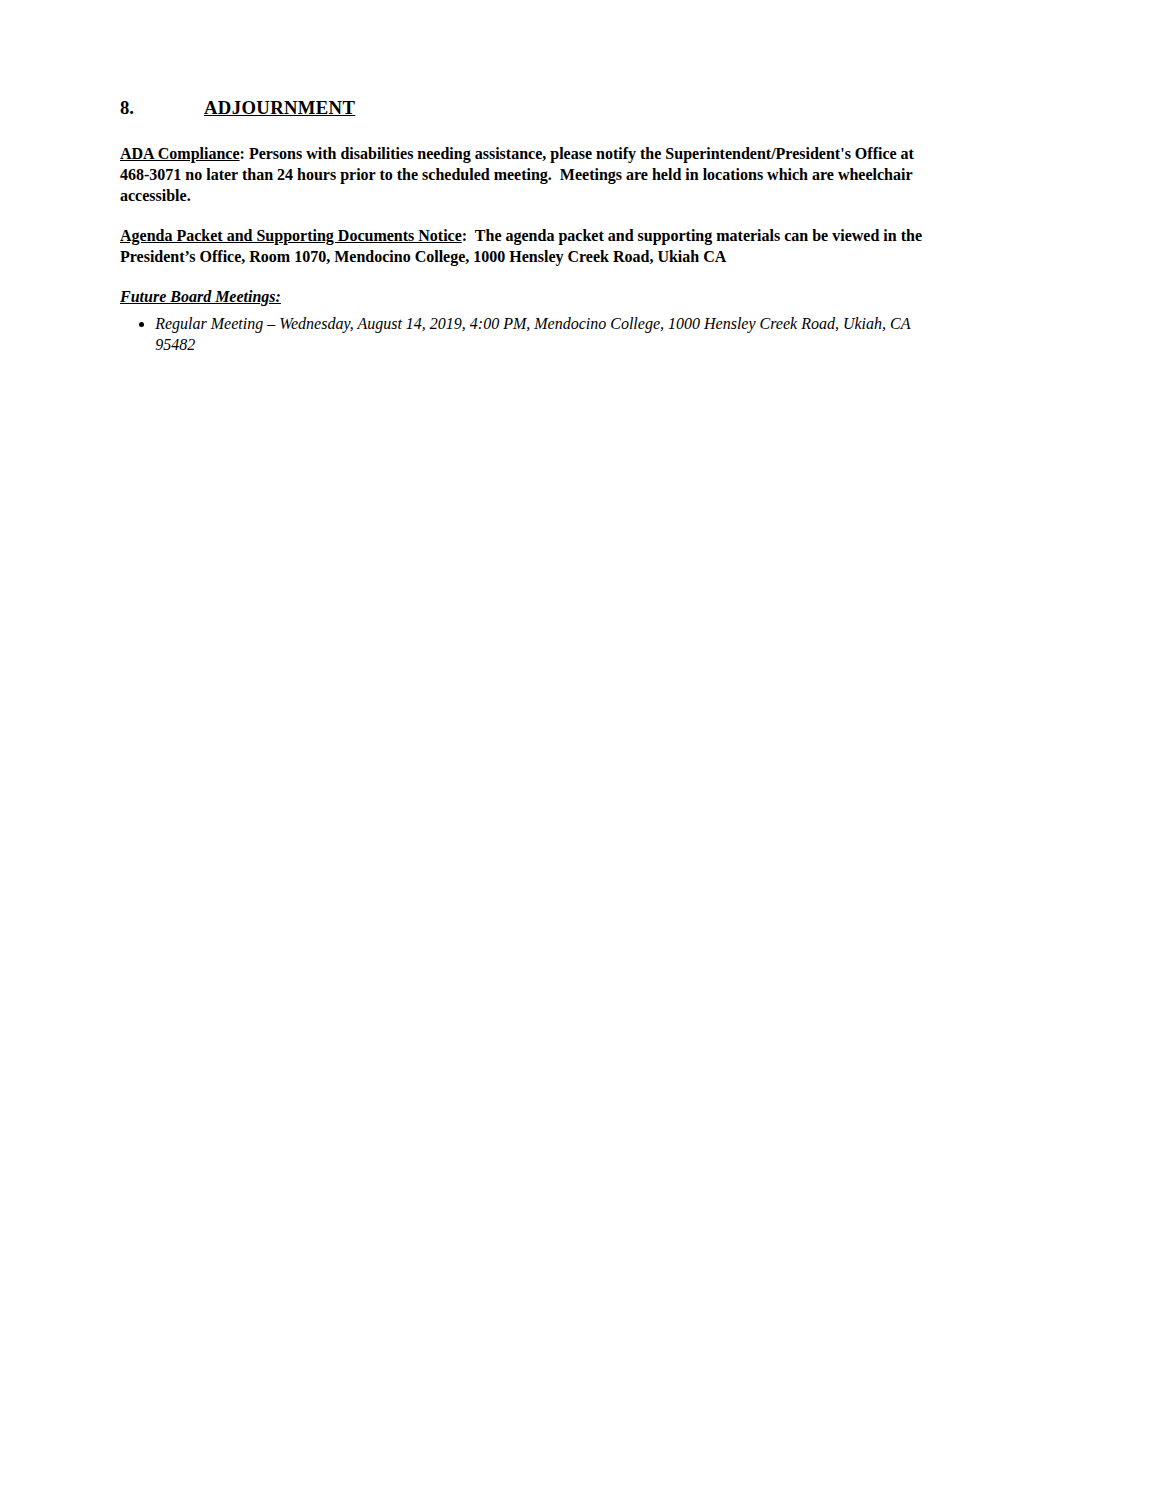8. ADJOURNMENT
ADA Compliance: Persons with disabilities needing assistance, please notify the Superintendent/President's Office at 468-3071 no later than 24 hours prior to the scheduled meeting. Meetings are held in locations which are wheelchair accessible.
Agenda Packet and Supporting Documents Notice: The agenda packet and supporting materials can be viewed in the President’s Office, Room 1070, Mendocino College, 1000 Hensley Creek Road, Ukiah CA
Future Board Meetings:
Regular Meeting – Wednesday, August 14, 2019, 4:00 PM, Mendocino College, 1000 Hensley Creek Road, Ukiah, CA 95482